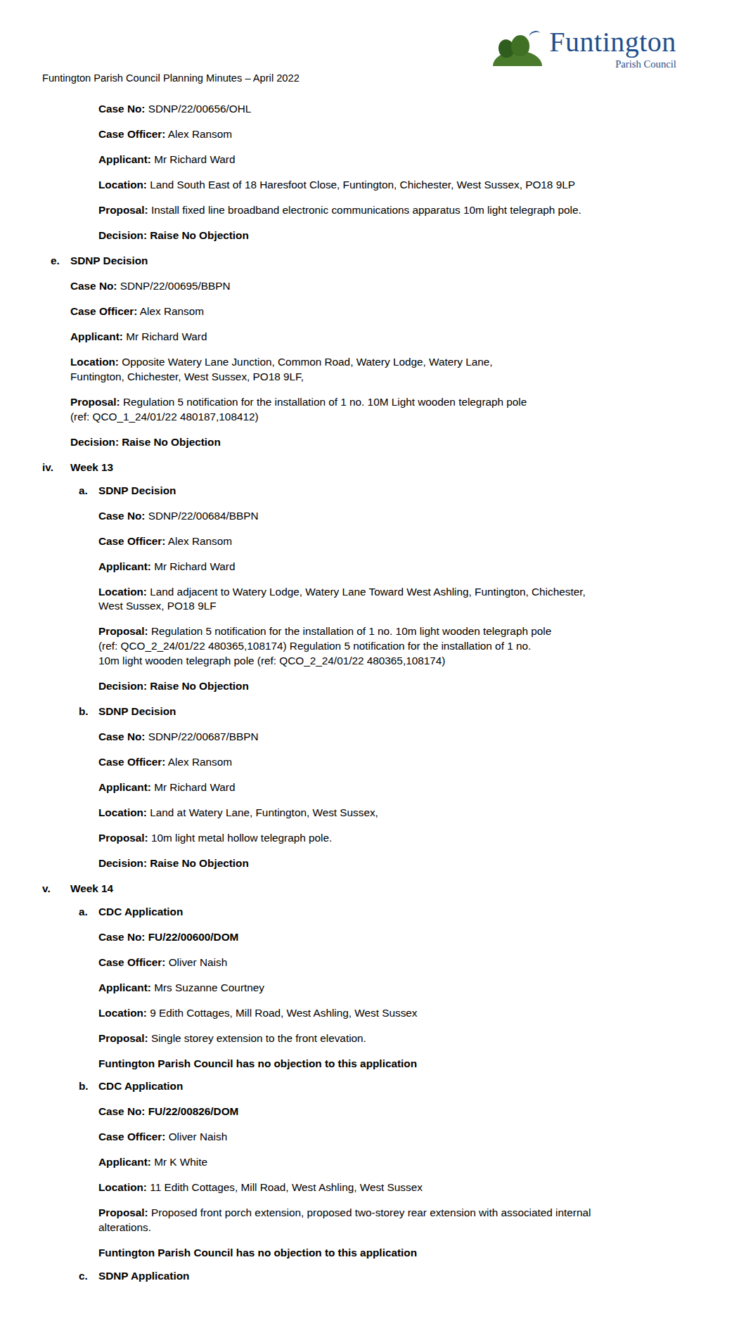Funtington
Parish Council
Funtington Parish Council Planning Minutes – April 2022
Case No: SDNP/22/00656/OHL
Case Officer: Alex Ransom
Applicant: Mr Richard Ward
Location: Land South East of 18 Haresfoot Close, Funtington, Chichester, West Sussex, PO18 9LP
Proposal: Install fixed line broadband electronic communications apparatus 10m light telegraph pole.
Decision: Raise No Objection
e. SDNP Decision
Case No: SDNP/22/00695/BBPN
Case Officer: Alex Ransom
Applicant: Mr Richard Ward
Location: Opposite Watery Lane Junction, Common Road, Watery Lodge, Watery Lane,
Funtington, Chichester, West Sussex, PO18 9LF,
Proposal: Regulation 5 notification for the installation of 1 no. 10M Light wooden telegraph pole
(ref: QCO_1_24/01/22 480187,108412)
Decision: Raise No Objection
iv. Week 13
a. SDNP Decision
Case No: SDNP/22/00684/BBPN
Case Officer: Alex Ransom
Applicant: Mr Richard Ward
Location: Land adjacent to Watery Lodge, Watery Lane Toward West Ashling, Funtington, Chichester,
West Sussex, PO18 9LF
Proposal: Regulation 5 notification for the installation of 1 no. 10m light wooden telegraph pole
(ref: QCO_2_24/01/22 480365,108174) Regulation 5 notification for the installation of 1 no.
10m light wooden telegraph pole (ref: QCO_2_24/01/22 480365,108174)
Decision: Raise No Objection
b. SDNP Decision
Case No: SDNP/22/00687/BBPN
Case Officer: Alex Ransom
Applicant: Mr Richard Ward
Location: Land at Watery Lane, Funtington, West Sussex,
Proposal: 10m light metal hollow telegraph pole.
Decision: Raise No Objection
v. Week 14
a. CDC Application
Case No: FU/22/00600/DOM
Case Officer: Oliver Naish
Applicant: Mrs Suzanne Courtney
Location: 9 Edith Cottages, Mill Road, West Ashling, West Sussex
Proposal: Single storey extension to the front elevation.
Funtington Parish Council has no objection to this application
b. CDC Application
Case No: FU/22/00826/DOM
Case Officer: Oliver Naish
Applicant: Mr K White
Location: 11 Edith Cottages, Mill Road, West Ashling, West Sussex
Proposal: Proposed front porch extension, proposed two-storey rear extension with associated internal
alterations.
Funtington Parish Council has no objection to this application
c. SDNP Application